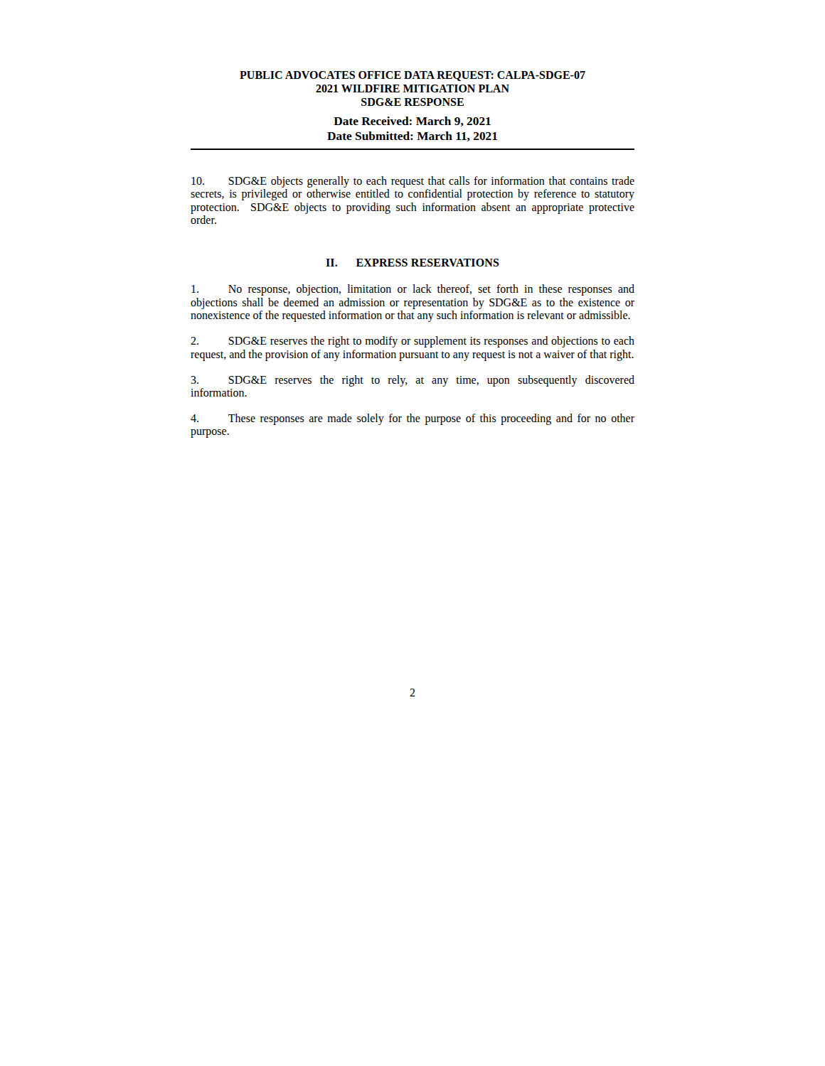PUBLIC ADVOCATES OFFICE DATA REQUEST: CALPA-SDGE-07
2021 WILDFIRE MITIGATION PLAN
SDG&E RESPONSE
Date Received: March 9, 2021
Date Submitted: March 11, 2021
10. SDG&E objects generally to each request that calls for information that contains trade secrets, is privileged or otherwise entitled to confidential protection by reference to statutory protection. SDG&E objects to providing such information absent an appropriate protective order.
II. EXPRESS RESERVATIONS
1. No response, objection, limitation or lack thereof, set forth in these responses and objections shall be deemed an admission or representation by SDG&E as to the existence or nonexistence of the requested information or that any such information is relevant or admissible.
2. SDG&E reserves the right to modify or supplement its responses and objections to each request, and the provision of any information pursuant to any request is not a waiver of that right.
3. SDG&E reserves the right to rely, at any time, upon subsequently discovered information.
4. These responses are made solely for the purpose of this proceeding and for no other purpose.
2